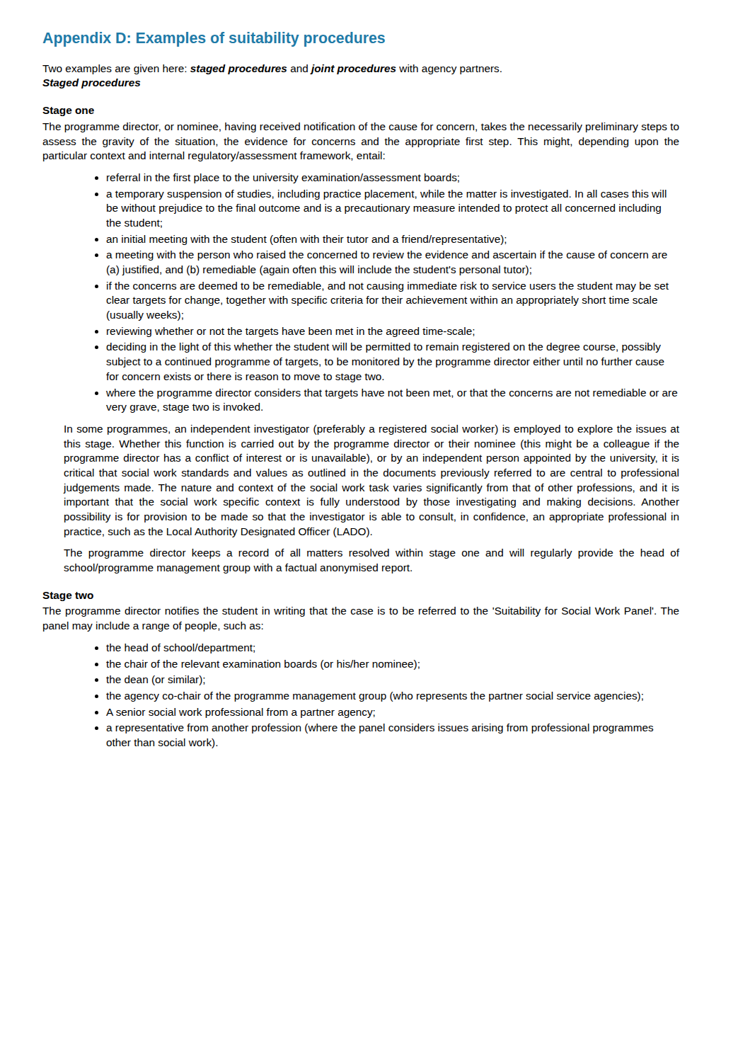Appendix D: Examples of suitability procedures
Two examples are given here: staged procedures and joint procedures with agency partners.
Staged procedures
Stage one
The programme director, or nominee, having received notification of the cause for concern, takes the necessarily preliminary steps to assess the gravity of the situation, the evidence for concerns and the appropriate first step. This might, depending upon the particular context and internal regulatory/assessment framework, entail:
referral in the first place to the university examination/assessment boards;
a temporary suspension of studies, including practice placement, while the matter is investigated. In all cases this will be without prejudice to the final outcome and is a precautionary measure intended to protect all concerned including the student;
an initial meeting with the student (often with their tutor and a friend/representative);
a meeting with the person who raised the concerned to review the evidence and ascertain if the cause of concern are (a) justified, and (b) remediable (again often this will include the student's personal tutor);
if the concerns are deemed to be remediable, and not causing immediate risk to service users the student may be set clear targets for change, together with specific criteria for their achievement within an appropriately short time scale (usually weeks);
reviewing whether or not the targets have been met in the agreed time-scale;
deciding in the light of this whether the student will be permitted to remain registered on the degree course, possibly subject to a continued programme of targets, to be monitored by the programme director either until no further cause for concern exists or there is reason to move to stage two.
where the programme director considers that targets have not been met, or that the concerns are not remediable or are very grave, stage two is invoked.
In some programmes, an independent investigator (preferably a registered social worker) is employed to explore the issues at this stage. Whether this function is carried out by the programme director or their nominee (this might be a colleague if the programme director has a conflict of interest or is unavailable), or by an independent person appointed by the university, it is critical that social work standards and values as outlined in the documents previously referred to are central to professional judgements made. The nature and context of the social work task varies significantly from that of other professions, and it is important that the social work specific context is fully understood by those investigating and making decisions. Another possibility is for provision to be made so that the investigator is able to consult, in confidence, an appropriate professional in practice, such as the Local Authority Designated Officer (LADO).
The programme director keeps a record of all matters resolved within stage one and will regularly provide the head of school/programme management group with a factual anonymised report.
Stage two
The programme director notifies the student in writing that the case is to be referred to the 'Suitability for Social Work Panel'. The panel may include a range of people, such as:
the head of school/department;
the chair of the relevant examination boards (or his/her nominee);
the dean (or similar);
the agency co-chair of the programme management group (who represents the partner social service agencies);
A senior social work professional from a partner agency;
a representative from another profession (where the panel considers issues arising from professional programmes other than social work).